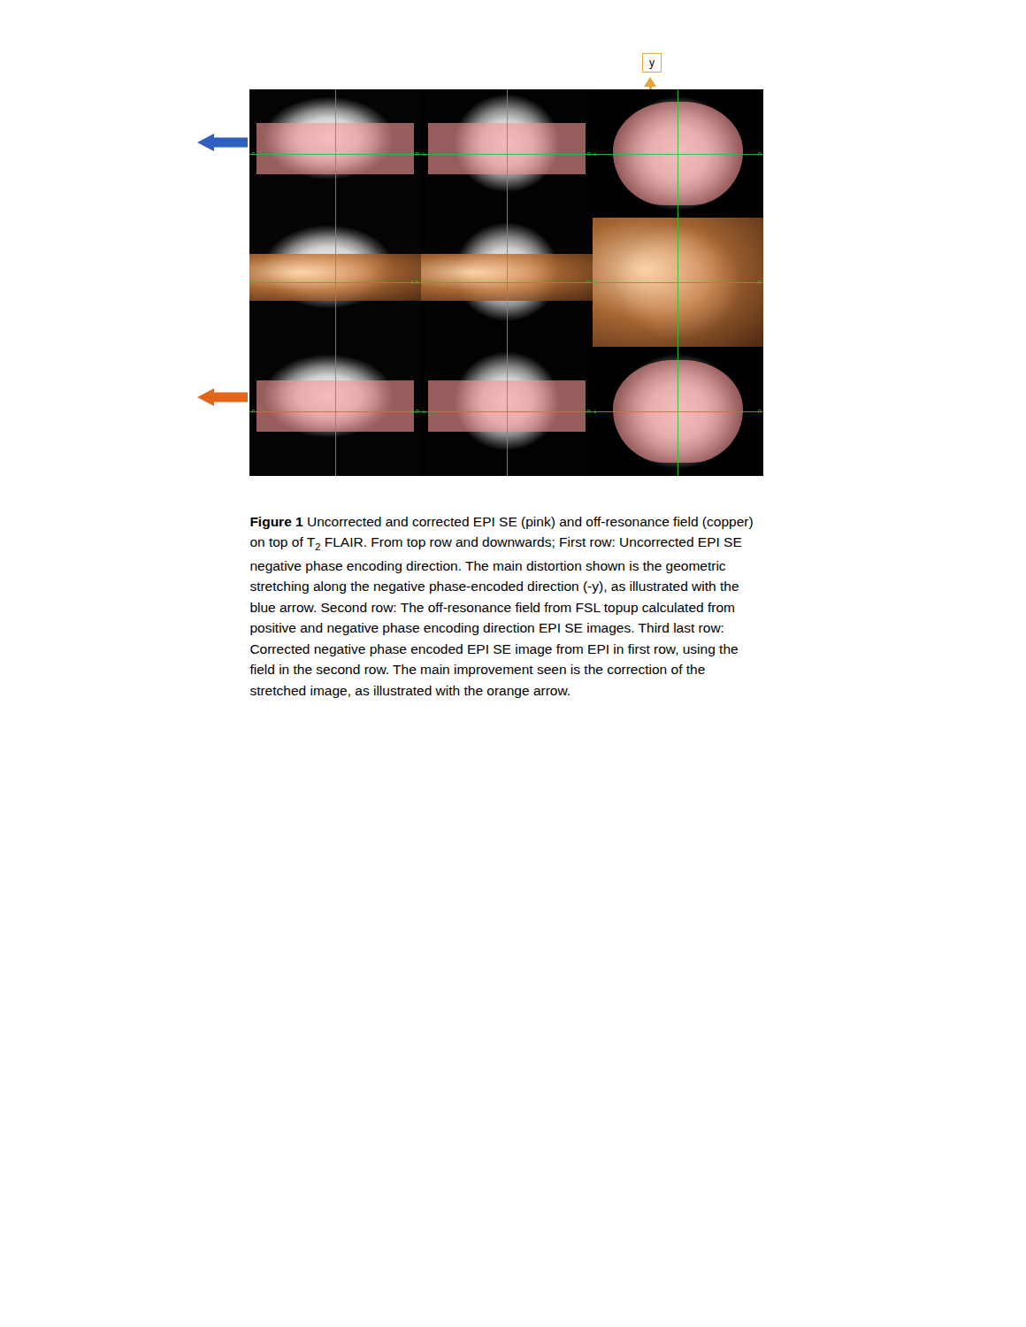y
x
PA R
LR
LR
PA R
LR
LR
PA R
LR
LR
Figure 1 Uncorrected and corrected EPI SE (pink) and off-resonance field (copper) on top of T2 FLAIR. From top row and downwards; First row: Uncorrected EPI SE negative phase encoding direction. The main distortion shown is the geometric stretching along the negative phase-encoded direction (-y), as illustrated with the blue arrow. Second row: The off-resonance field from FSL topup calculated from positive and negative phase encoding direction EPI SE images. Third last row: Corrected negative phase encoded EPI SE image from EPI in first row, using the field in the second row. The main improvement seen is the correction of the stretched image, as illustrated with the orange arrow.